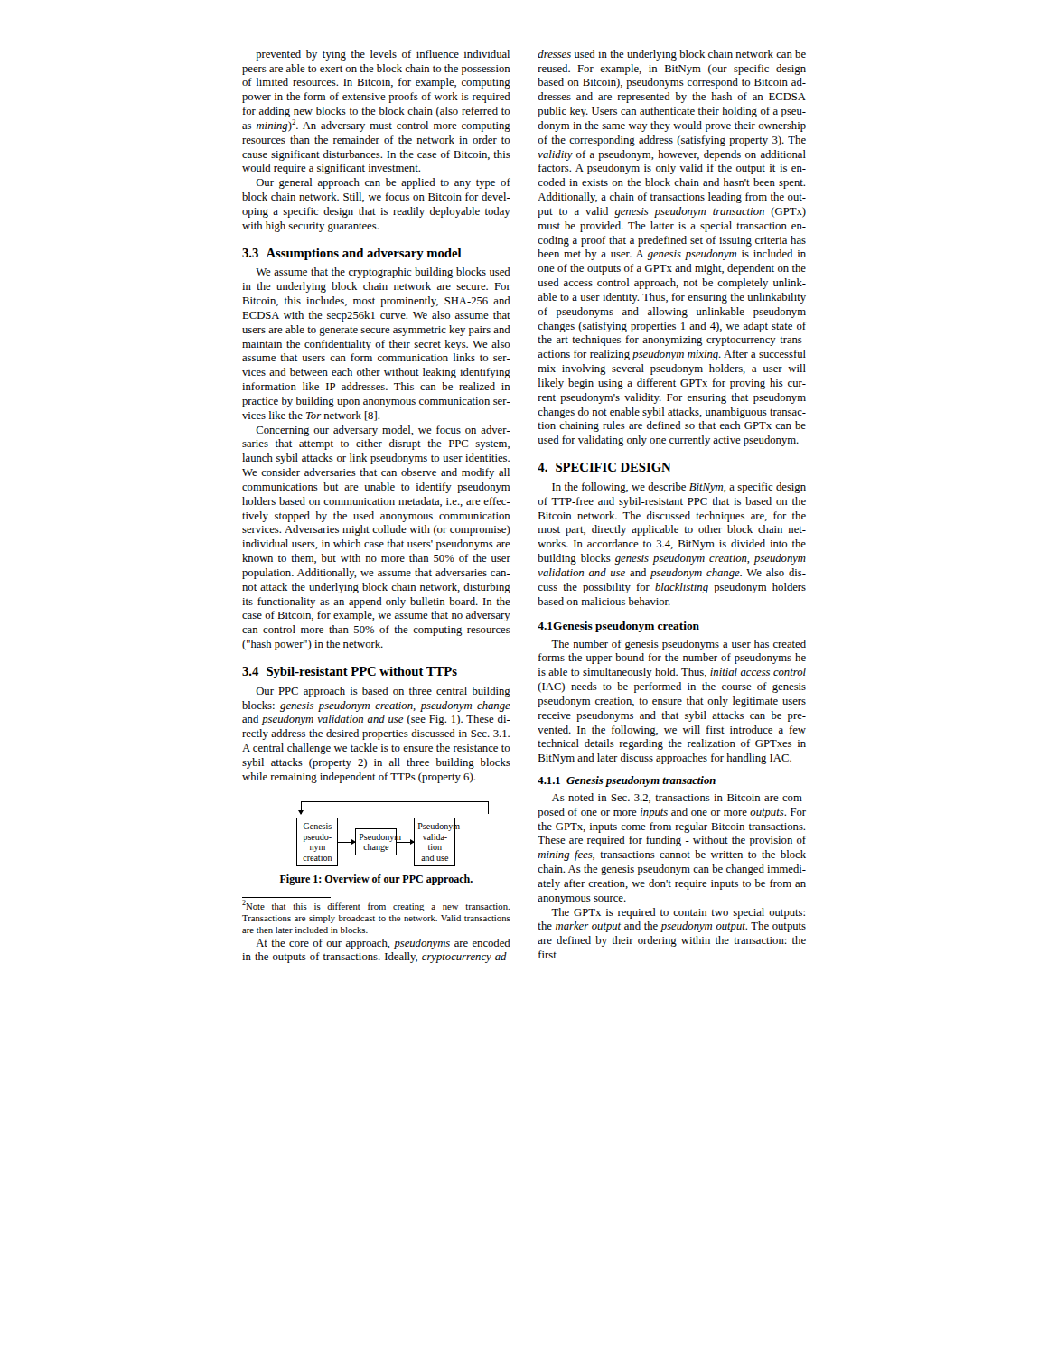prevented by tying the levels of influence individual peers are able to exert on the block chain to the possession of limited resources. In Bitcoin, for example, computing power in the form of extensive proofs of work is required for adding new blocks to the block chain (also referred to as mining)2. An adversary must control more computing resources than the remainder of the network in order to cause significant disturbances. In the case of Bitcoin, this would require a significant investment.
Our general approach can be applied to any type of block chain network. Still, we focus on Bitcoin for developing a specific design that is readily deployable today with high security guarantees.
3.3 Assumptions and adversary model
We assume that the cryptographic building blocks used in the underlying block chain network are secure. For Bitcoin, this includes, most prominently, SHA-256 and ECDSA with the secp256k1 curve. We also assume that users are able to generate secure asymmetric key pairs and maintain the confidentiality of their secret keys. We also assume that users can form communication links to services and between each other without leaking identifying information like IP addresses. This can be realized in practice by building upon anonymous communication services like the Tor network [8].
Concerning our adversary model, we focus on adversaries that attempt to either disrupt the PPC system, launch sybil attacks or link pseudonyms to user identities. We consider adversaries that can observe and modify all communications but are unable to identify pseudonym holders based on communication metadata, i.e., are effectively stopped by the used anonymous communication services. Adversaries might collude with (or compromise) individual users, in which case that users' pseudonyms are known to them, but with no more than 50% of the user population. Additionally, we assume that adversaries cannot attack the underlying block chain network, disturbing its functionality as an append-only bulletin board. In the case of Bitcoin, for example, we assume that no adversary can control more than 50% of the computing resources ("hash power") in the network.
3.4 Sybil-resistant PPC without TTPs
Our PPC approach is based on three central building blocks: genesis pseudonym creation, pseudonym change and pseudonym validation and use (see Fig. 1). These directly address the desired properties discussed in Sec. 3.1. A central challenge we tackle is to ensure the resistance to sybil attacks (property 2) in all three building blocks while remaining independent of TTPs (property 6).
Genesis
pseudonym
creation
Pseudonym
change
Pseudonym
validation
and use
Figure 1: Overview of our PPC approach.
2Note that this is different from creating a new transaction. Transactions are simply broadcast to the network. Valid transactions are then later included in blocks.
At the core of our approach, pseudonyms are encoded in the outputs of transactions. Ideally, cryptocurrency addresses used in the underlying block chain network can be reused. For example, in BitNym (our specific design based on Bitcoin), pseudonyms correspond to Bitcoin addresses and are represented by the hash of an ECDSA public key. Users can authenticate their holding of a pseudonym in the same way they would prove their ownership of the corresponding address (satisfying property 3). The validity of a pseudonym, however, depends on additional factors. A pseudonym is only valid if the output it is encoded in exists on the block chain and hasn't been spent. Additionally, a chain of transactions leading from the output to a valid genesis pseudonym transaction (GPTx) must be provided. The latter is a special transaction encoding a proof that a predefined set of issuing criteria has been met by a user. A genesis pseudonym is included in one of the outputs of a GPTx and might, dependent on the used access control approach, not be completely unlinkable to a user identity. Thus, for ensuring the unlinkability of pseudonyms and allowing unlinkable pseudonym changes (satisfying properties 1 and 4), we adapt state of the art techniques for anonymizing cryptocurrency transactions for realizing pseudonym mixing. After a successful mix involving several pseudonym holders, a user will likely begin using a different GPTx for proving his current pseudonym's validity. For ensuring that pseudonym changes do not enable sybil attacks, unambiguous transaction chaining rules are defined so that each GPTx can be used for validating only one currently active pseudonym.
4. SPECIFIC DESIGN
In the following, we describe BitNym, a specific design of TTP-free and sybil-resistant PPC that is based on the Bitcoin network. The discussed techniques are, for the most part, directly applicable to other block chain networks. In accordance to 3.4, BitNym is divided into the building blocks genesis pseudonym creation, pseudonym validation and use and pseudonym change. We also discuss the possibility for blacklisting pseudonym holders based on malicious behavior.
4.1 Genesis pseudonym creation
The number of genesis pseudonyms a user has created forms the upper bound for the number of pseudonyms he is able to simultaneously hold. Thus, initial access control (IAC) needs to be performed in the course of genesis pseudonym creation, to ensure that only legitimate users receive pseudonyms and that sybil attacks can be prevented. In the following, we will first introduce a few technical details regarding the realization of GPTxes in BitNym and later discuss approaches for handling IAC.
4.1.1 Genesis pseudonym transaction
As noted in Sec. 3.2, transactions in Bitcoin are composed of one or more inputs and one or more outputs. For the GPTx, inputs come from regular Bitcoin transactions. These are required for funding - without the provision of mining fees, transactions cannot be written to the block chain. As the genesis pseudonym can be changed immediately after creation, we don't require inputs to be from an anonymous source.
The GPTx is required to contain two special outputs: the marker output and the pseudonym output. The outputs are defined by their ordering within the transaction: the first